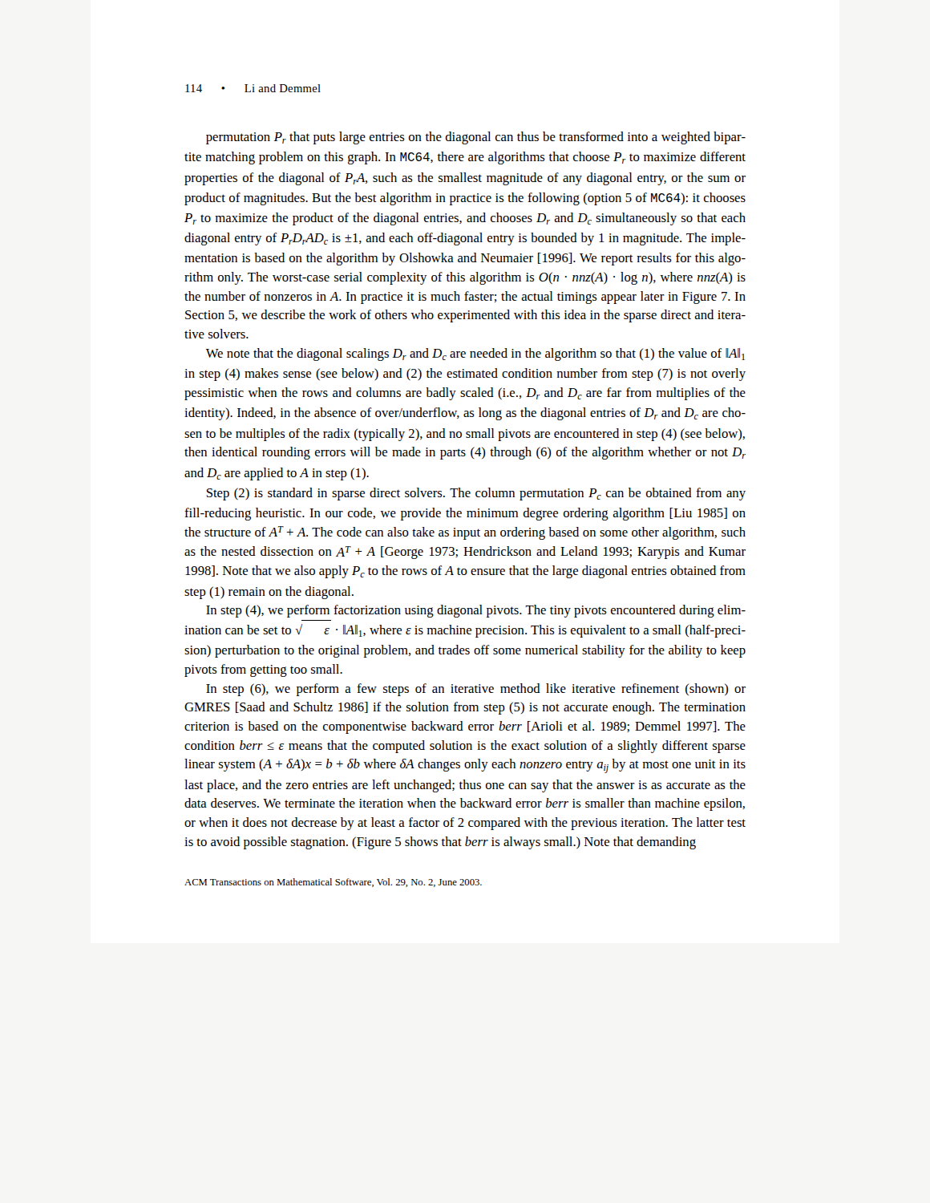114•Li and Demmel
permutation Pr that puts large entries on the diagonal can thus be transformed into a weighted bipartite matching problem on this graph. In MC64, there are algorithms that choose Pr to maximize different properties of the diagonal of Pr A, such as the smallest magnitude of any diagonal entry, or the sum or product of magnitudes. But the best algorithm in practice is the following (option 5 of MC64): it chooses Pr to maximize the product of the diagonal entries, and chooses Dr and Dc simultaneously so that each diagonal entry of Pr Dr ADc is ±1, and each off-diagonal entry is bounded by 1 in magnitude. The implementation is based on the algorithm by Olshowka and Neumaier [1996]. We report results for this algorithm only. The worst-case serial complexity of this algorithm is O(n · nnz(A) · log n), where nnz(A) is the number of nonzeros in A. In practice it is much faster; the actual timings appear later in Figure 7. In Section 5, we describe the work of others who experimented with this idea in the sparse direct and iterative solvers.
We note that the diagonal scalings Dr and Dc are needed in the algorithm so that (1) the value of ‖A‖1 in step (4) makes sense (see below) and (2) the estimated condition number from step (7) is not overly pessimistic when the rows and columns are badly scaled (i.e., Dr and Dc are far from multiplies of the identity). Indeed, in the absence of over/underflow, as long as the diagonal entries of Dr and Dc are chosen to be multiples of the radix (typically 2), and no small pivots are encountered in step (4) (see below), then identical rounding errors will be made in parts (4) through (6) of the algorithm whether or not Dr and Dc are applied to A in step (1).
Step (2) is standard in sparse direct solvers. The column permutation Pc can be obtained from any fill-reducing heuristic. In our code, we provide the minimum degree ordering algorithm [Liu 1985] on the structure of AT + A. The code can also take as input an ordering based on some other algorithm, such as the nested dissection on AT + A [George 1973; Hendrickson and Leland 1993; Karypis and Kumar 1998]. Note that we also apply Pc to the rows of A to ensure that the large diagonal entries obtained from step (1) remain on the diagonal.
In step (4), we perform factorization using diagonal pivots. The tiny pivots encountered during elimination can be set to √ε · ‖A‖1, where ε is machine precision. This is equivalent to a small (half-precision) perturbation to the original problem, and trades off some numerical stability for the ability to keep pivots from getting too small.
In step (6), we perform a few steps of an iterative method like iterative refinement (shown) or GMRES [Saad and Schultz 1986] if the solution from step (5) is not accurate enough. The termination criterion is based on the componentwise backward error berr [Arioli et al. 1989; Demmel 1997]. The condition berr ≤ ε means that the computed solution is the exact solution of a slightly different sparse linear system (A + δA)x = b + δb where δA changes only each nonzero entry aij by at most one unit in its last place, and the zero entries are left unchanged; thus one can say that the answer is as accurate as the data deserves. We terminate the iteration when the backward error berr is smaller than machine epsilon, or when it does not decrease by at least a factor of 2 compared with the previous iteration. The latter test is to avoid possible stagnation. (Figure 5 shows that berr is always small.) Note that demanding
ACM Transactions on Mathematical Software, Vol. 29, No. 2, June 2003.